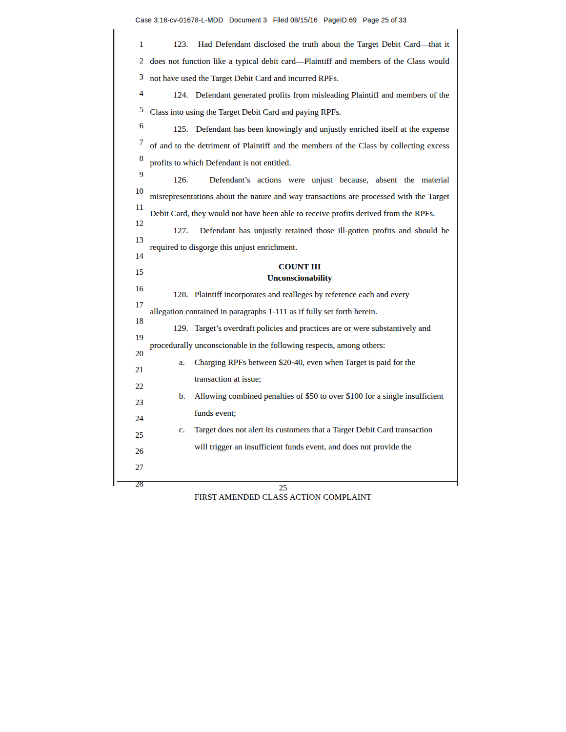Case 3:16-cv-01678-L-MDD Document 3 Filed 08/15/16 PageID.69 Page 25 of 33
| 1 2 3 4 5 6 7 8 9 10 11 12 13 14 15 16 17 18 19 20 21 22 23 24 25 26 27 28 | 123. Had Defendant disclosed the truth about the Target Debit Card—that it does not function like a typical debit card—Plaintiff and members of the Class would not have used the Target Debit Card and incurred RPFs. 124. Defendant generated profits from misleading Plaintiff and members of the Class into using the Target Debit Card and paying RPFs. 125. Defendant has been knowingly and unjustly enriched itself at the expense of and to the detriment of Plaintiff and the members of the Class by collecting excess profits to which Defendant is not entitled. 126. Defendant’s actions were unjust because, absent the material misrepresentations about the nature and way transactions are processed with the Target Debit Card, they would not have been able to receive profits derived from the RPFs. 127. Defendant has unjustly retained those ill-gotten profits and should be required to disgorge this unjust enrichment. COUNT III Unconscionability 128. Plaintiff incorporates and realleges by reference each and every allegation contained in paragraphs 1-111 as if fully set forth herein. 129. Target’s overdraft policies and practices are or were substantively and procedurally unconscionable in the following respects, among others: a. Charging RPFs between $20-40, even when Target is paid for the transaction at issue; b. Allowing combined penalties of $50 to over $100 for a single insufficient funds event; c. Target does not alert its customers that a Target Debit Card transaction will trigger an insufficient funds event, and does not provide the |
25
FIRST AMENDED CLASS ACTION COMPLAINT